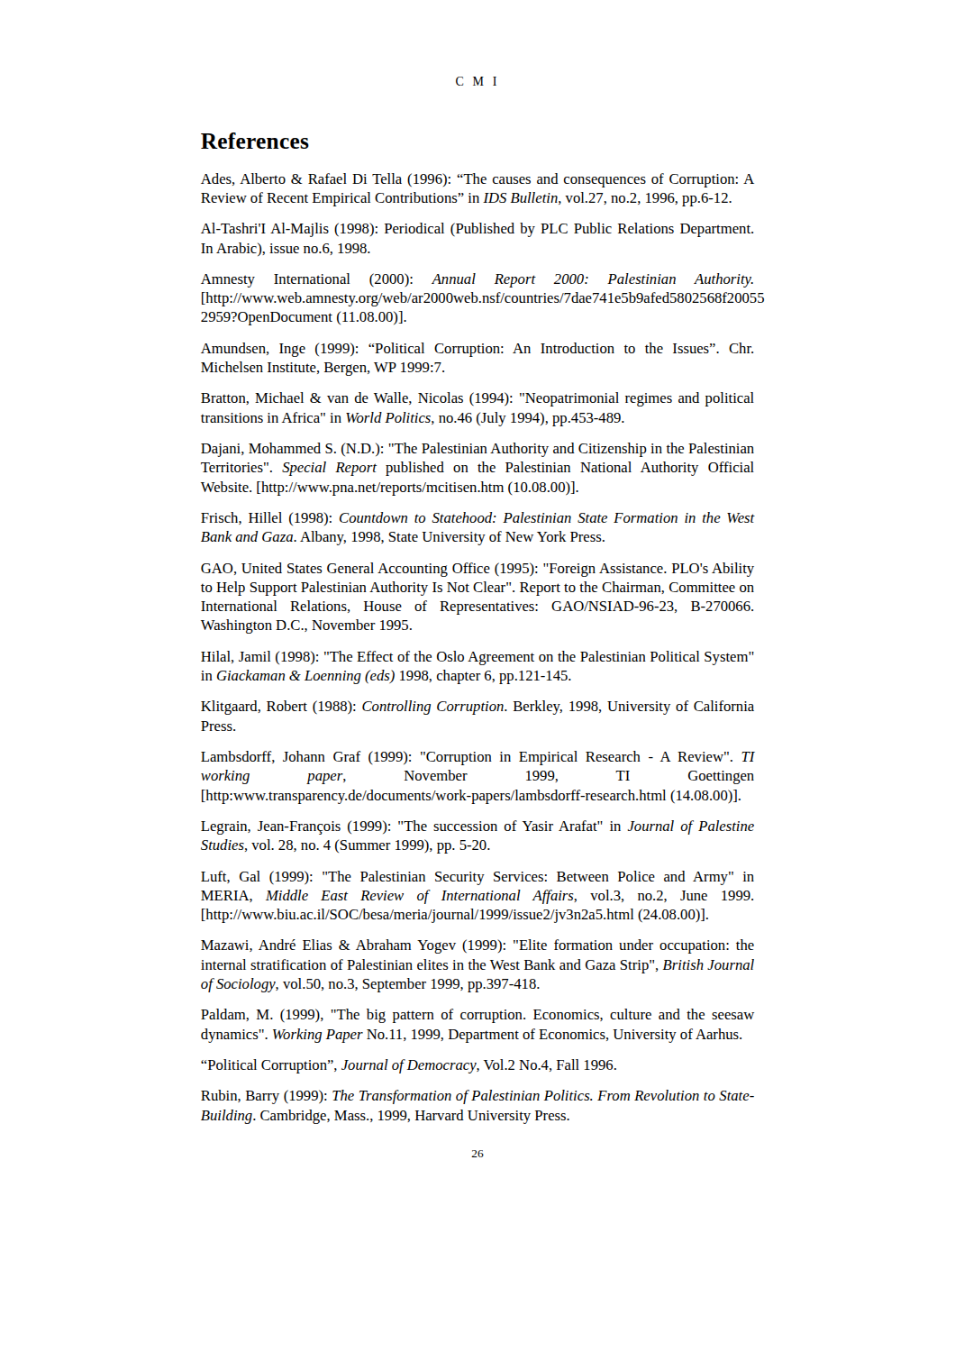C M I
References
Ades, Alberto & Rafael Di Tella (1996): “The causes and consequences of Corruption: A Review of Recent Empirical Contributions” in IDS Bulletin, vol.27, no.2, 1996, pp.6-12.
Al-Tashri'I Al-Majlis (1998): Periodical (Published by PLC Public Relations Department. In Arabic), issue no.6, 1998.
Amnesty International (2000): Annual Report 2000: Palestinian Authority. [http://www.web.amnesty.org/web/ar2000web.nsf/countries/7dae741e5b9afed5802568f20055 2959?OpenDocument (11.08.00)].
Amundsen, Inge (1999): “Political Corruption: An Introduction to the Issues”. Chr. Michelsen Institute, Bergen, WP 1999:7.
Bratton, Michael & van de Walle, Nicolas (1994): "Neopatrimonial regimes and political transitions in Africa" in World Politics, no.46 (July 1994), pp.453-489.
Dajani, Mohammed S. (N.D.): "The Palestinian Authority and Citizenship in the Palestinian Territories". Special Report published on the Palestinian National Authority Official Website. [http://www.pna.net/reports/mcitisen.htm (10.08.00)].
Frisch, Hillel (1998): Countdown to Statehood: Palestinian State Formation in the West Bank and Gaza. Albany, 1998, State University of New York Press.
GAO, United States General Accounting Office (1995): "Foreign Assistance. PLO's Ability to Help Support Palestinian Authority Is Not Clear". Report to the Chairman, Committee on International Relations, House of Representatives: GAO/NSIAD-96-23, B-270066. Washington D.C., November 1995.
Hilal, Jamil (1998): "The Effect of the Oslo Agreement on the Palestinian Political System" in Giackaman & Loenning (eds) 1998, chapter 6, pp.121-145.
Klitgaard, Robert (1988): Controlling Corruption. Berkley, 1998, University of California Press.
Lambsdorff, Johann Graf (1999): "Corruption in Empirical Research - A Review". TI working paper, November 1999, TI Goettingen [http:www.transparency.de/documents/work-papers/lambsdorff-research.html (14.08.00)].
Legrain, Jean-François (1999): "The succession of Yasir Arafat" in Journal of Palestine Studies, vol. 28, no. 4 (Summer 1999), pp. 5-20.
Luft, Gal (1999): "The Palestinian Security Services: Between Police and Army" in MERIA, Middle East Review of International Affairs, vol.3, no.2, June 1999. [http://www.biu.ac.il/SOC/besa/meria/journal/1999/issue2/jv3n2a5.html (24.08.00)].
Mazawi, André Elias & Abraham Yogev (1999): "Elite formation under occupation: the internal stratification of Palestinian elites in the West Bank and Gaza Strip", British Journal of Sociology, vol.50, no.3, September 1999, pp.397-418.
Paldam, M. (1999), "The big pattern of corruption. Economics, culture and the seesaw dynamics". Working Paper No.11, 1999, Department of Economics, University of Aarhus.
“Political Corruption”, Journal of Democracy, Vol.2 No.4, Fall 1996.
Rubin, Barry (1999): The Transformation of Palestinian Politics. From Revolution to State-Building. Cambridge, Mass., 1999, Harvard University Press.
26